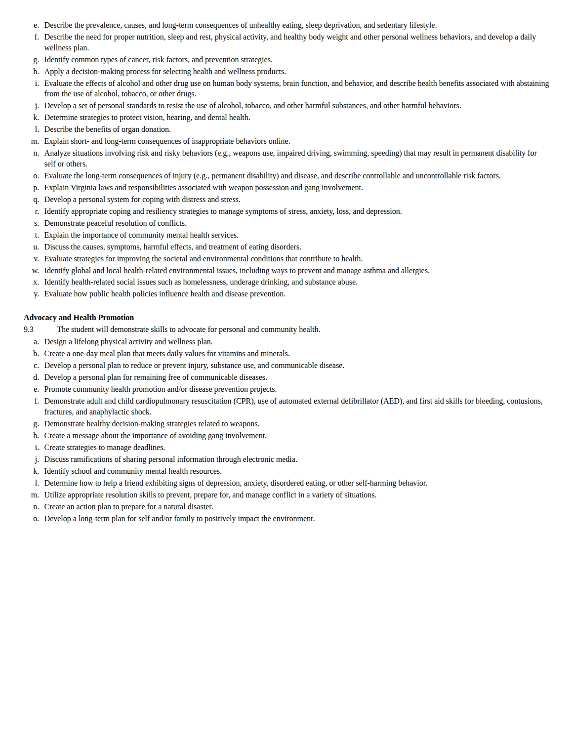Describe the prevalence, causes, and long-term consequences of unhealthy eating, sleep deprivation, and sedentary lifestyle.
Describe the need for proper nutrition, sleep and rest, physical activity, and healthy body weight and other personal wellness behaviors, and develop a daily wellness plan.
Identify common types of cancer, risk factors, and prevention strategies.
Apply a decision-making process for selecting health and wellness products.
Evaluate the effects of alcohol and other drug use on human body systems, brain function, and behavior, and describe health benefits associated with abstaining from the use of alcohol, tobacco, or other drugs.
Develop a set of personal standards to resist the use of alcohol, tobacco, and other harmful substances, and other harmful behaviors.
Determine strategies to protect vision, hearing, and dental health.
Describe the benefits of organ donation.
Explain short- and long-term consequences of inappropriate behaviors online.
Analyze situations involving risk and risky behaviors (e.g., weapons use, impaired driving, swimming, speeding) that may result in permanent disability for self or others.
Evaluate the long-term consequences of injury (e.g., permanent disability) and disease, and describe controllable and uncontrollable risk factors.
Explain Virginia laws and responsibilities associated with weapon possession and gang involvement.
Develop a personal system for coping with distress and stress.
Identify appropriate coping and resiliency strategies to manage symptoms of stress, anxiety, loss, and depression.
Demonstrate peaceful resolution of conflicts.
Explain the importance of community mental health services.
Discuss the causes, symptoms, harmful effects, and treatment of eating disorders.
Evaluate strategies for improving the societal and environmental conditions that contribute to health.
Identify global and local health-related environmental issues, including ways to prevent and manage asthma and allergies.
Identify health-related social issues such as homelessness, underage drinking, and substance abuse.
Evaluate how public health policies influence health and disease prevention.
Advocacy and Health Promotion
9.3
The student will demonstrate skills to advocate for personal and community health.
Design a lifelong physical activity and wellness plan.
Create a one-day meal plan that meets daily values for vitamins and minerals.
Develop a personal plan to reduce or prevent injury, substance use, and communicable disease.
Develop a personal plan for remaining free of communicable diseases.
Promote community health promotion and/or disease prevention projects.
Demonstrate adult and child cardiopulmonary resuscitation (CPR), use of automated external defibrillator (AED), and first aid skills for bleeding, contusions, fractures, and anaphylactic shock.
Demonstrate healthy decision-making strategies related to weapons.
Create a message about the importance of avoiding gang involvement.
Create strategies to manage deadlines.
Discuss ramifications of sharing personal information through electronic media.
Identify school and community mental health resources.
Determine how to help a friend exhibiting signs of depression, anxiety, disordered eating, or other self-harming behavior.
Utilize appropriate resolution skills to prevent, prepare for, and manage conflict in a variety of situations.
Create an action plan to prepare for a natural disaster.
Develop a long-term plan for self and/or family to positively impact the environment.